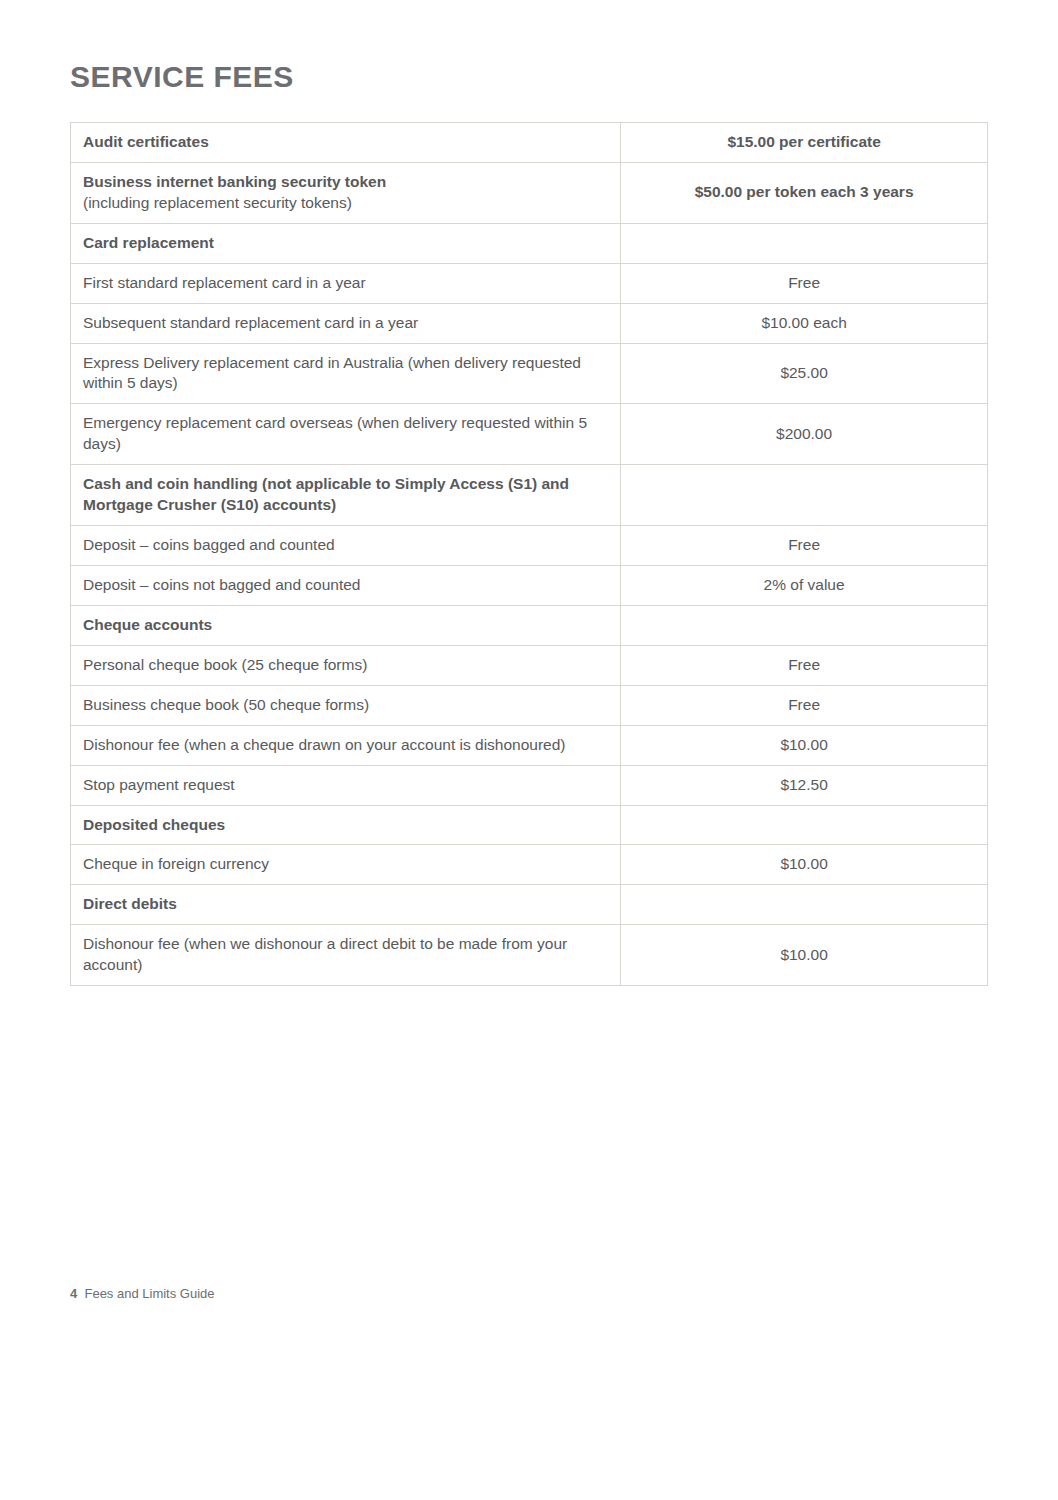SERVICE FEES
| Audit certificates | $15.00 per certificate |
| Business internet banking security token (including replacement security tokens) | $50.00 per token each 3 years |
| Card replacement | |
| First standard replacement card in a year | Free |
| Subsequent standard replacement card in a year | $10.00 each |
| Express Delivery replacement card in Australia (when delivery requested within 5 days) | $25.00 |
| Emergency replacement card overseas (when delivery requested within 5 days) | $200.00 |
| Cash and coin handling (not applicable to Simply Access (S1) and Mortgage Crusher (S10) accounts) | |
| Deposit – coins bagged and counted | Free |
| Deposit – coins not bagged and counted | 2% of value |
| Cheque accounts | |
| Personal cheque book (25 cheque forms) | Free |
| Business cheque book (50 cheque forms) | Free |
| Dishonour fee (when a cheque drawn on your account is dishonoured) | $10.00 |
| Stop payment request | $12.50 |
| Deposited cheques | |
| Cheque in foreign currency | $10.00 |
| Direct debits | |
| Dishonour fee (when we dishonour a direct debit to be made from your account) | $10.00 |
4 Fees and Limits Guide